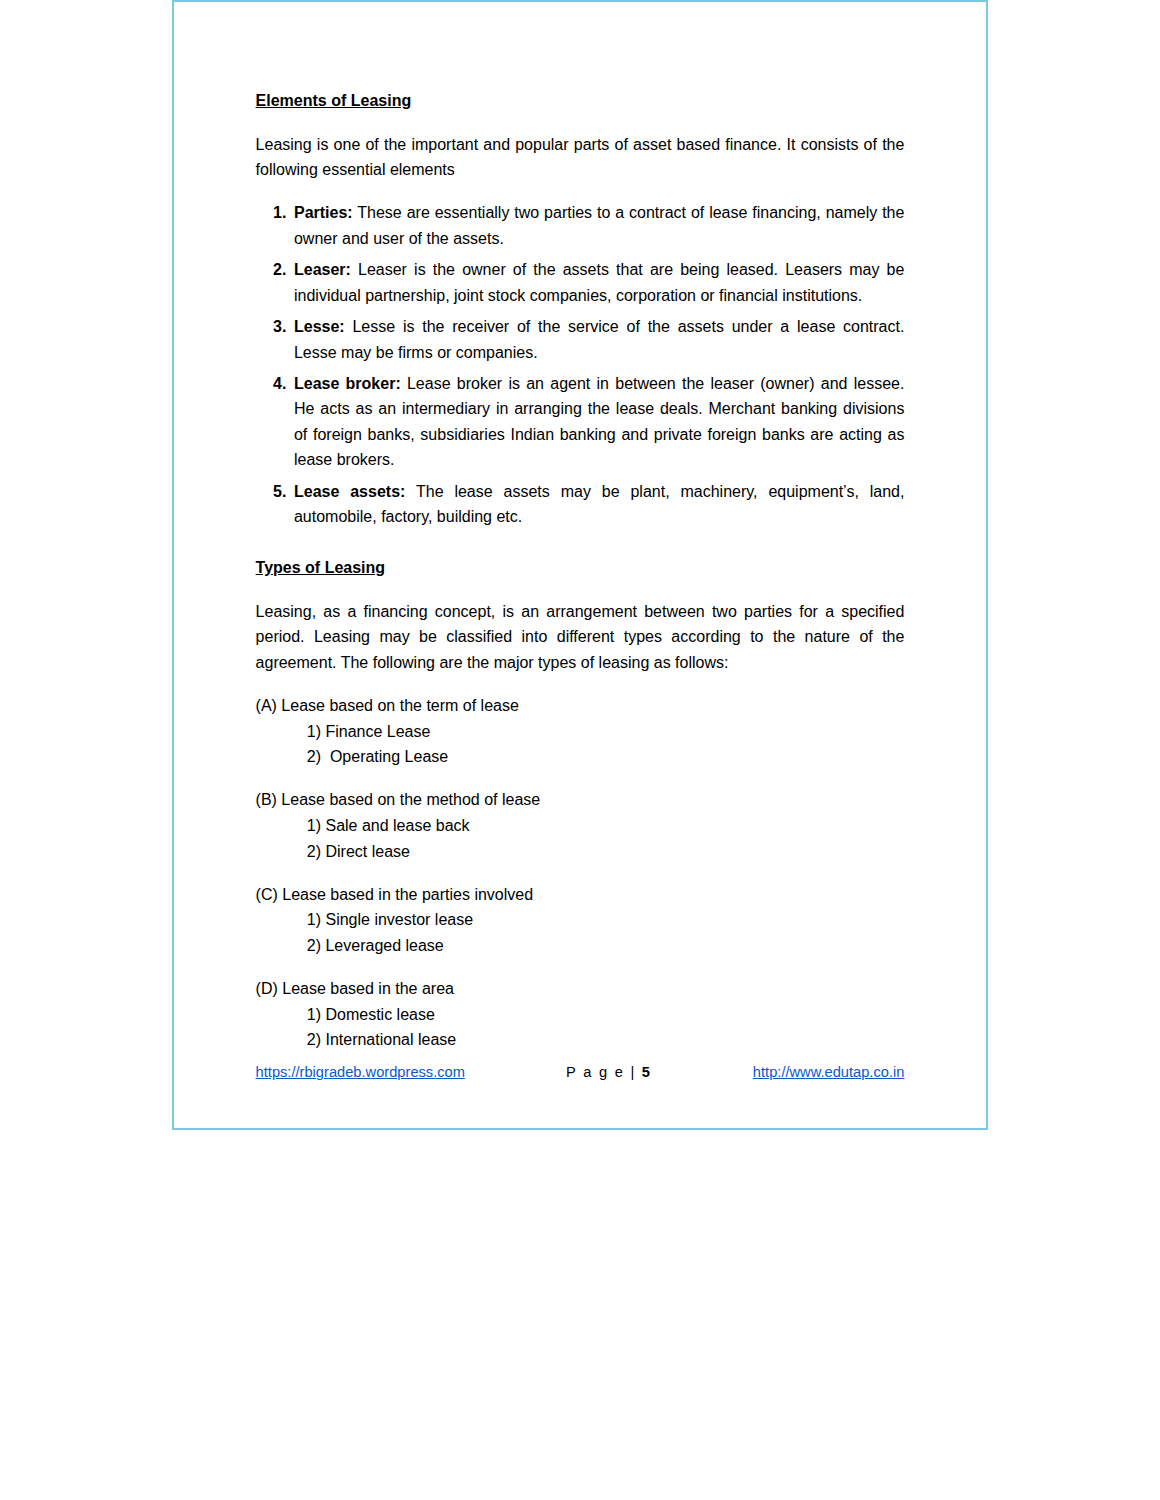Elements of Leasing
Leasing is one of the important and popular parts of asset based finance. It consists of the following essential elements
Parties: These are essentially two parties to a contract of lease financing, namely the owner and user of the assets.
Leaser: Leaser is the owner of the assets that are being leased. Leasers may be individual partnership, joint stock companies, corporation or financial institutions.
Lesse: Lesse is the receiver of the service of the assets under a lease contract. Lesse may be firms or companies.
Lease broker: Lease broker is an agent in between the leaser (owner) and lessee. He acts as an intermediary in arranging the lease deals. Merchant banking divisions of foreign banks, subsidiaries Indian banking and private foreign banks are acting as lease brokers.
Lease assets: The lease assets may be plant, machinery, equipment’s, land, automobile, factory, building etc.
Types of Leasing
Leasing, as a financing concept, is an arrangement between two parties for a specified period. Leasing may be classified into different types according to the nature of the agreement. The following are the major types of leasing as follows:
(A) Lease based on the term of lease
1) Finance Lease
2) Operating Lease
(B) Lease based on the method of lease
1) Sale and lease back
2) Direct lease
(C) Lease based in the parties involved
1) Single investor lease
2) Leveraged lease
(D) Lease based in the area
1) Domestic lease
2) International lease
https://rbigradeb.wordpress.com
P a g e | 5
http://www.edutap.co.in